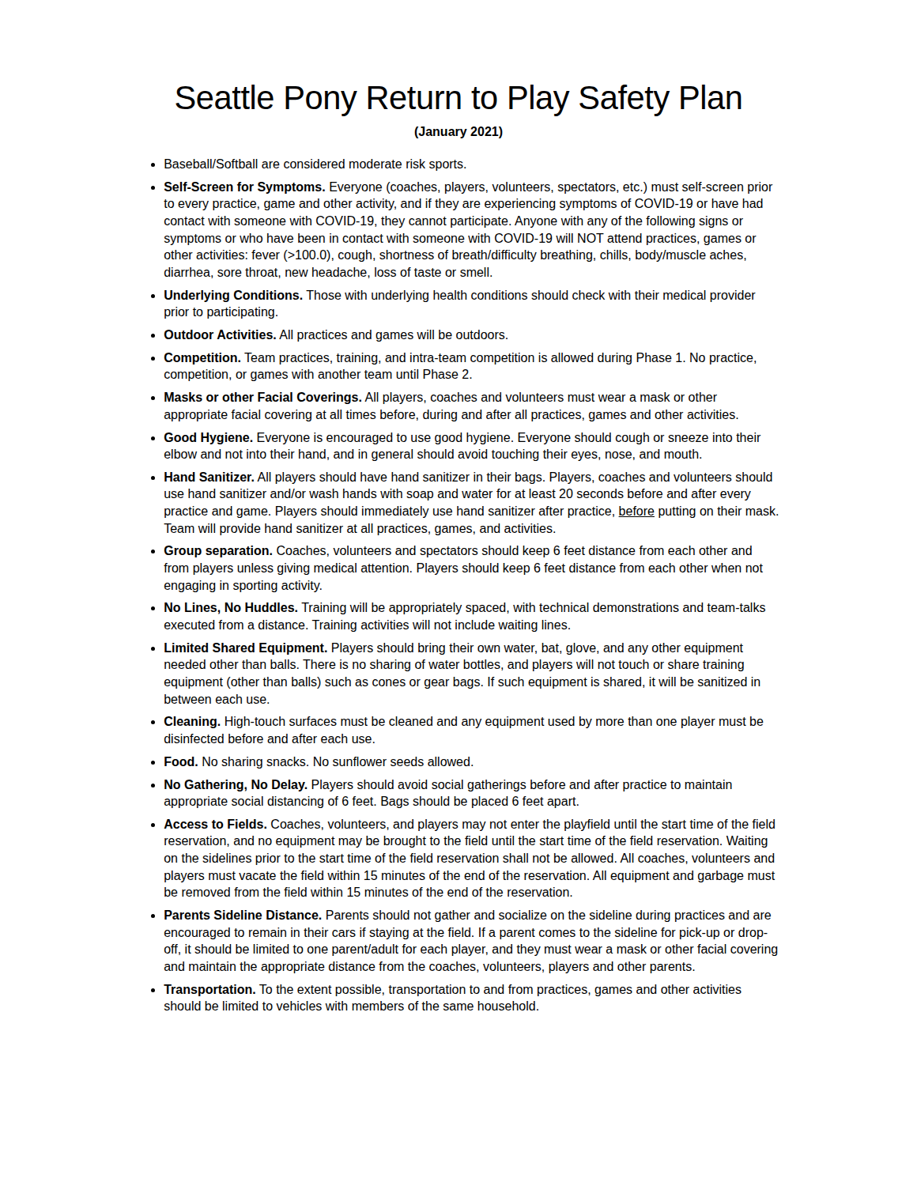Seattle Pony Return to Play Safety Plan
(January 2021)
Baseball/Softball are considered moderate risk sports.
Self-Screen for Symptoms. Everyone (coaches, players, volunteers, spectators, etc.) must self-screen prior to every practice, game and other activity, and if they are experiencing symptoms of COVID-19 or have had contact with someone with COVID-19, they cannot participate. Anyone with any of the following signs or symptoms or who have been in contact with someone with COVID-19 will NOT attend practices, games or other activities: fever (>100.0), cough, shortness of breath/difficulty breathing, chills, body/muscle aches, diarrhea, sore throat, new headache, loss of taste or smell.
Underlying Conditions. Those with underlying health conditions should check with their medical provider prior to participating.
Outdoor Activities. All practices and games will be outdoors.
Competition. Team practices, training, and intra-team competition is allowed during Phase 1. No practice, competition, or games with another team until Phase 2.
Masks or other Facial Coverings. All players, coaches and volunteers must wear a mask or other appropriate facial covering at all times before, during and after all practices, games and other activities.
Good Hygiene. Everyone is encouraged to use good hygiene. Everyone should cough or sneeze into their elbow and not into their hand, and in general should avoid touching their eyes, nose, and mouth.
Hand Sanitizer. All players should have hand sanitizer in their bags. Players, coaches and volunteers should use hand sanitizer and/or wash hands with soap and water for at least 20 seconds before and after every practice and game. Players should immediately use hand sanitizer after practice, before putting on their mask. Team will provide hand sanitizer at all practices, games, and activities.
Group separation. Coaches, volunteers and spectators should keep 6 feet distance from each other and from players unless giving medical attention. Players should keep 6 feet distance from each other when not engaging in sporting activity.
No Lines, No Huddles. Training will be appropriately spaced, with technical demonstrations and team-talks executed from a distance. Training activities will not include waiting lines.
Limited Shared Equipment. Players should bring their own water, bat, glove, and any other equipment needed other than balls. There is no sharing of water bottles, and players will not touch or share training equipment (other than balls) such as cones or gear bags. If such equipment is shared, it will be sanitized in between each use.
Cleaning. High-touch surfaces must be cleaned and any equipment used by more than one player must be disinfected before and after each use.
Food. No sharing snacks. No sunflower seeds allowed.
No Gathering, No Delay. Players should avoid social gatherings before and after practice to maintain appropriate social distancing of 6 feet. Bags should be placed 6 feet apart.
Access to Fields. Coaches, volunteers, and players may not enter the playfield until the start time of the field reservation, and no equipment may be brought to the field until the start time of the field reservation. Waiting on the sidelines prior to the start time of the field reservation shall not be allowed. All coaches, volunteers and players must vacate the field within 15 minutes of the end of the reservation. All equipment and garbage must be removed from the field within 15 minutes of the end of the reservation.
Parents Sideline Distance. Parents should not gather and socialize on the sideline during practices and are encouraged to remain in their cars if staying at the field. If a parent comes to the sideline for pick-up or drop-off, it should be limited to one parent/adult for each player, and they must wear a mask or other facial covering and maintain the appropriate distance from the coaches, volunteers, players and other parents.
Transportation. To the extent possible, transportation to and from practices, games and other activities should be limited to vehicles with members of the same household.